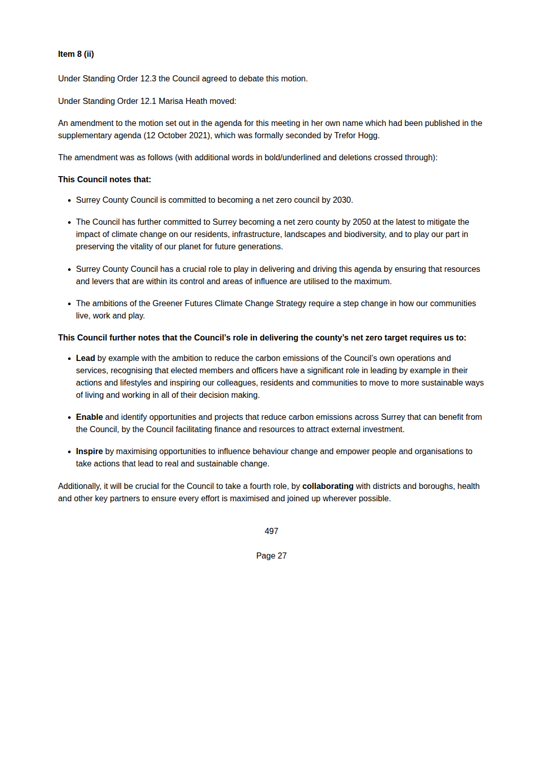Item 8 (ii)
Under Standing Order 12.3 the Council agreed to debate this motion.
Under Standing Order 12.1 Marisa Heath moved:
An amendment to the motion set out in the agenda for this meeting in her own name which had been published in the supplementary agenda (12 October 2021), which was formally seconded by Trefor Hogg.
The amendment was as follows (with additional words in bold/underlined and deletions crossed through):
This Council notes that:
Surrey County Council is committed to becoming a net zero council by 2030.
The Council has further committed to Surrey becoming a net zero county by 2050 at the latest to mitigate the impact of climate change on our residents, infrastructure, landscapes and biodiversity, and to play our part in preserving the vitality of our planet for future generations.
Surrey County Council has a crucial role to play in delivering and driving this agenda by ensuring that resources and levers that are within its control and areas of influence are utilised to the maximum.
The ambitions of the Greener Futures Climate Change Strategy require a step change in how our communities live, work and play.
This Council further notes that the Council’s role in delivering the county’s net zero target requires us to:
Lead by example with the ambition to reduce the carbon emissions of the Council’s own operations and services, recognising that elected members and officers have a significant role in leading by example in their actions and lifestyles and inspiring our colleagues, residents and communities to move to more sustainable ways of living and working in all of their decision making.
Enable and identify opportunities and projects that reduce carbon emissions across Surrey that can benefit from the Council, by the Council facilitating finance and resources to attract external investment.
Inspire by maximising opportunities to influence behaviour change and empower people and organisations to take actions that lead to real and sustainable change.
Additionally, it will be crucial for the Council to take a fourth role, by collaborating with districts and boroughs, health and other key partners to ensure every effort is maximised and joined up wherever possible.
497
Page 27